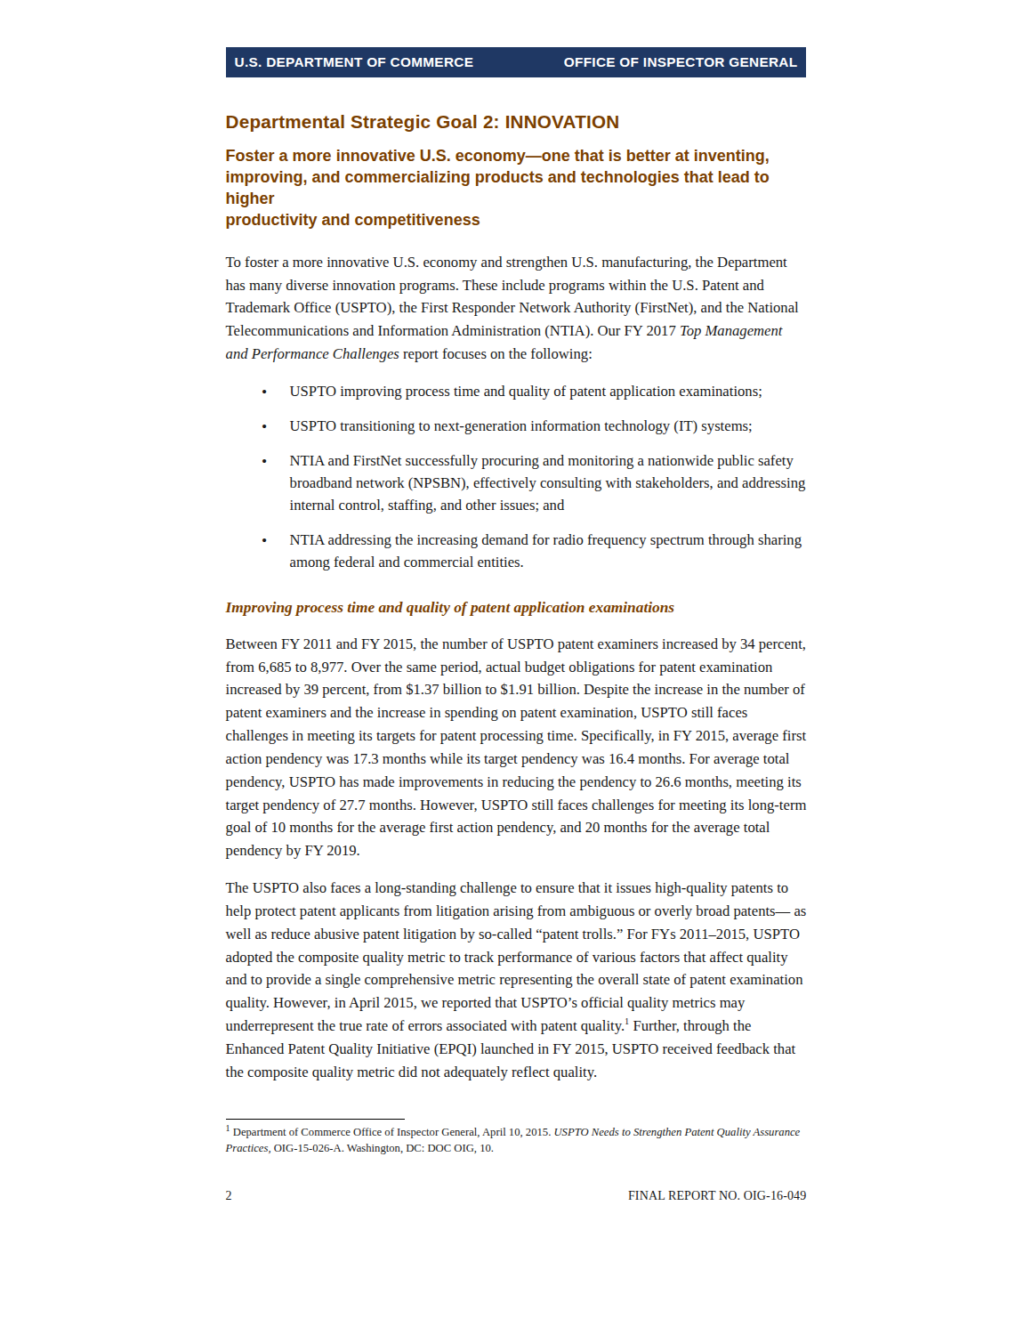U.S. DEPARTMENT OF COMMERCE
OFFICE OF INSPECTOR GENERAL
Departmental Strategic Goal 2: INNOVATION
Foster a more innovative U.S. economy—one that is better at inventing,
improving, and commercializing products and technologies that lead to higher
productivity and competitiveness
To foster a more innovative U.S. economy and strengthen U.S. manufacturing, the Department has many diverse innovation programs. These include programs within the U.S. Patent and Trademark Office (USPTO), the First Responder Network Authority (FirstNet), and the National Telecommunications and Information Administration (NTIA). Our FY 2017 Top Management and Performance Challenges report focuses on the following:
USPTO improving process time and quality of patent application examinations;
USPTO transitioning to next-generation information technology (IT) systems;
NTIA and FirstNet successfully procuring and monitoring a nationwide public safety broadband network (NPSBN), effectively consulting with stakeholders, and addressing internal control, staffing, and other issues; and
NTIA addressing the increasing demand for radio frequency spectrum through sharing among federal and commercial entities.
Improving process time and quality of patent application examinations
Between FY 2011 and FY 2015, the number of USPTO patent examiners increased by 34 percent, from 6,685 to 8,977. Over the same period, actual budget obligations for patent examination increased by 39 percent, from $1.37 billion to $1.91 billion. Despite the increase in the number of patent examiners and the increase in spending on patent examination, USPTO still faces challenges in meeting its targets for patent processing time. Specifically, in FY 2015, average first action pendency was 17.3 months while its target pendency was 16.4 months. For average total pendency, USPTO has made improvements in reducing the pendency to 26.6 months, meeting its target pendency of 27.7 months. However, USPTO still faces challenges for meeting its long-term goal of 10 months for the average first action pendency, and 20 months for the average total pendency by FY 2019.
The USPTO also faces a long-standing challenge to ensure that it issues high-quality patents to help protect patent applicants from litigation arising from ambiguous or overly broad patents— as well as reduce abusive patent litigation by so-called “patent trolls.” For FYs 2011–2015, USPTO adopted the composite quality metric to track performance of various factors that affect quality and to provide a single comprehensive metric representing the overall state of patent examination quality. However, in April 2015, we reported that USPTO’s official quality metrics may underrepresent the true rate of errors associated with patent quality.1 Further, through the Enhanced Patent Quality Initiative (EPQI) launched in FY 2015, USPTO received feedback that the composite quality metric did not adequately reflect quality.
1 Department of Commerce Office of Inspector General, April 10, 2015. USPTO Needs to Strengthen Patent Quality Assurance Practices, OIG-15-026-A. Washington, DC: DOC OIG, 10.
2
FINAL REPORT NO. OIG-16-049